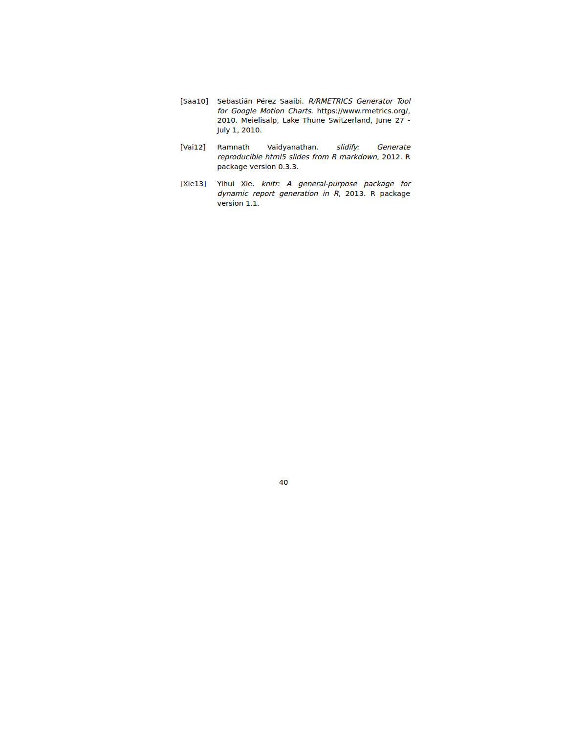[Saa10] Sebastián Pérez Saaibi. R/RMETRICS Generator Tool for Google Motion Charts. https://www.rmetrics.org/, 2010. Meielisalp, Lake Thune Switzerland, June 27 - July 1, 2010.
[Vai12] Ramnath Vaidyanathan. slidify: Generate reproducible html5 slides from R markdown, 2012. R package version 0.3.3.
[Xie13] Yihui Xie. knitr: A general-purpose package for dynamic report generation in R, 2013. R package version 1.1.
40